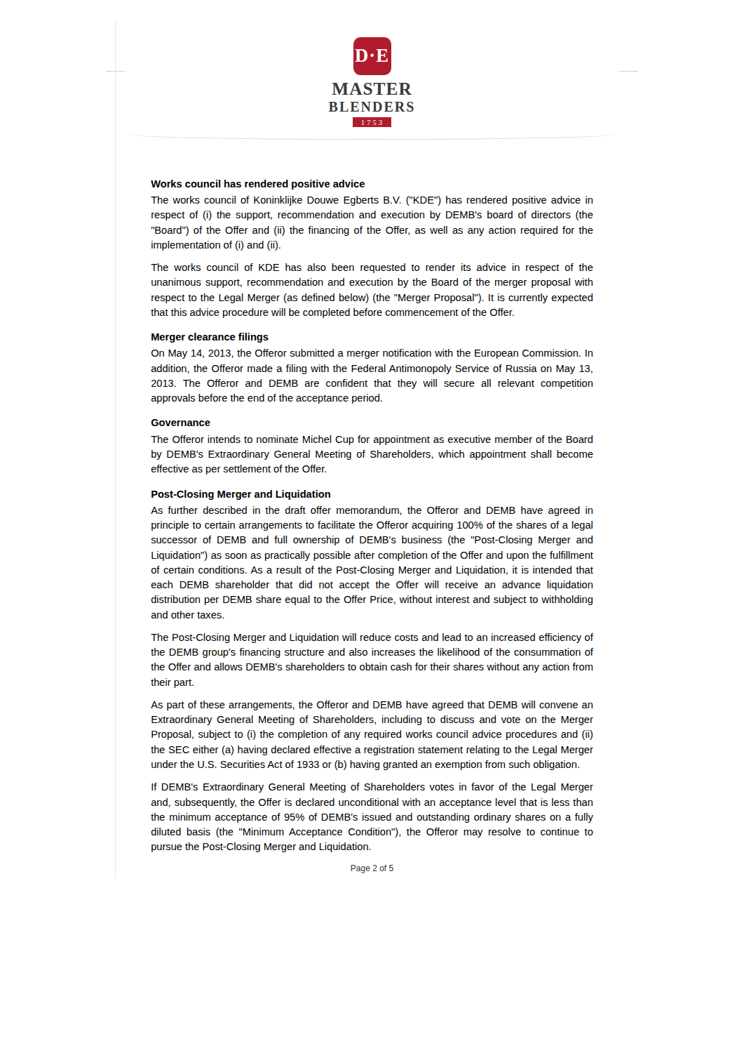D·E
MASTER
BLENDERS
1753
Works council has rendered positive advice
The works council of Koninklijke Douwe Egberts B.V. ("KDE") has rendered positive advice in respect of (i) the support, recommendation and execution by DEMB's board of directors (the "Board") of the Offer and (ii) the financing of the Offer, as well as any action required for the implementation of (i) and (ii).
The works council of KDE has also been requested to render its advice in respect of the unanimous support, recommendation and execution by the Board of the merger proposal with respect to the Legal Merger (as defined below) (the "Merger Proposal"). It is currently expected that this advice procedure will be completed before commencement of the Offer.
Merger clearance filings
On May 14, 2013, the Offeror submitted a merger notification with the European Commission. In addition, the Offeror made a filing with the Federal Antimonopoly Service of Russia on May 13, 2013. The Offeror and DEMB are confident that they will secure all relevant competition approvals before the end of the acceptance period.
Governance
The Offeror intends to nominate Michel Cup for appointment as executive member of the Board by DEMB's Extraordinary General Meeting of Shareholders, which appointment shall become effective as per settlement of the Offer.
Post-Closing Merger and Liquidation
As further described in the draft offer memorandum, the Offeror and DEMB have agreed in principle to certain arrangements to facilitate the Offeror acquiring 100% of the shares of a legal successor of DEMB and full ownership of DEMB's business (the "Post-Closing Merger and Liquidation") as soon as practically possible after completion of the Offer and upon the fulfillment of certain conditions. As a result of the Post-Closing Merger and Liquidation, it is intended that each DEMB shareholder that did not accept the Offer will receive an advance liquidation distribution per DEMB share equal to the Offer Price, without interest and subject to withholding and other taxes.
The Post-Closing Merger and Liquidation will reduce costs and lead to an increased efficiency of the DEMB group's financing structure and also increases the likelihood of the consummation of the Offer and allows DEMB's shareholders to obtain cash for their shares without any action from their part.
As part of these arrangements, the Offeror and DEMB have agreed that DEMB will convene an Extraordinary General Meeting of Shareholders, including to discuss and vote on the Merger Proposal, subject to (i) the completion of any required works council advice procedures and (ii) the SEC either (a) having declared effective a registration statement relating to the Legal Merger under the U.S. Securities Act of 1933 or (b) having granted an exemption from such obligation.
If DEMB's Extraordinary General Meeting of Shareholders votes in favor of the Legal Merger and, subsequently, the Offer is declared unconditional with an acceptance level that is less than the minimum acceptance of 95% of DEMB's issued and outstanding ordinary shares on a fully diluted basis (the "Minimum Acceptance Condition"), the Offeror may resolve to continue to pursue the Post-Closing Merger and Liquidation.
Page 2 of 5